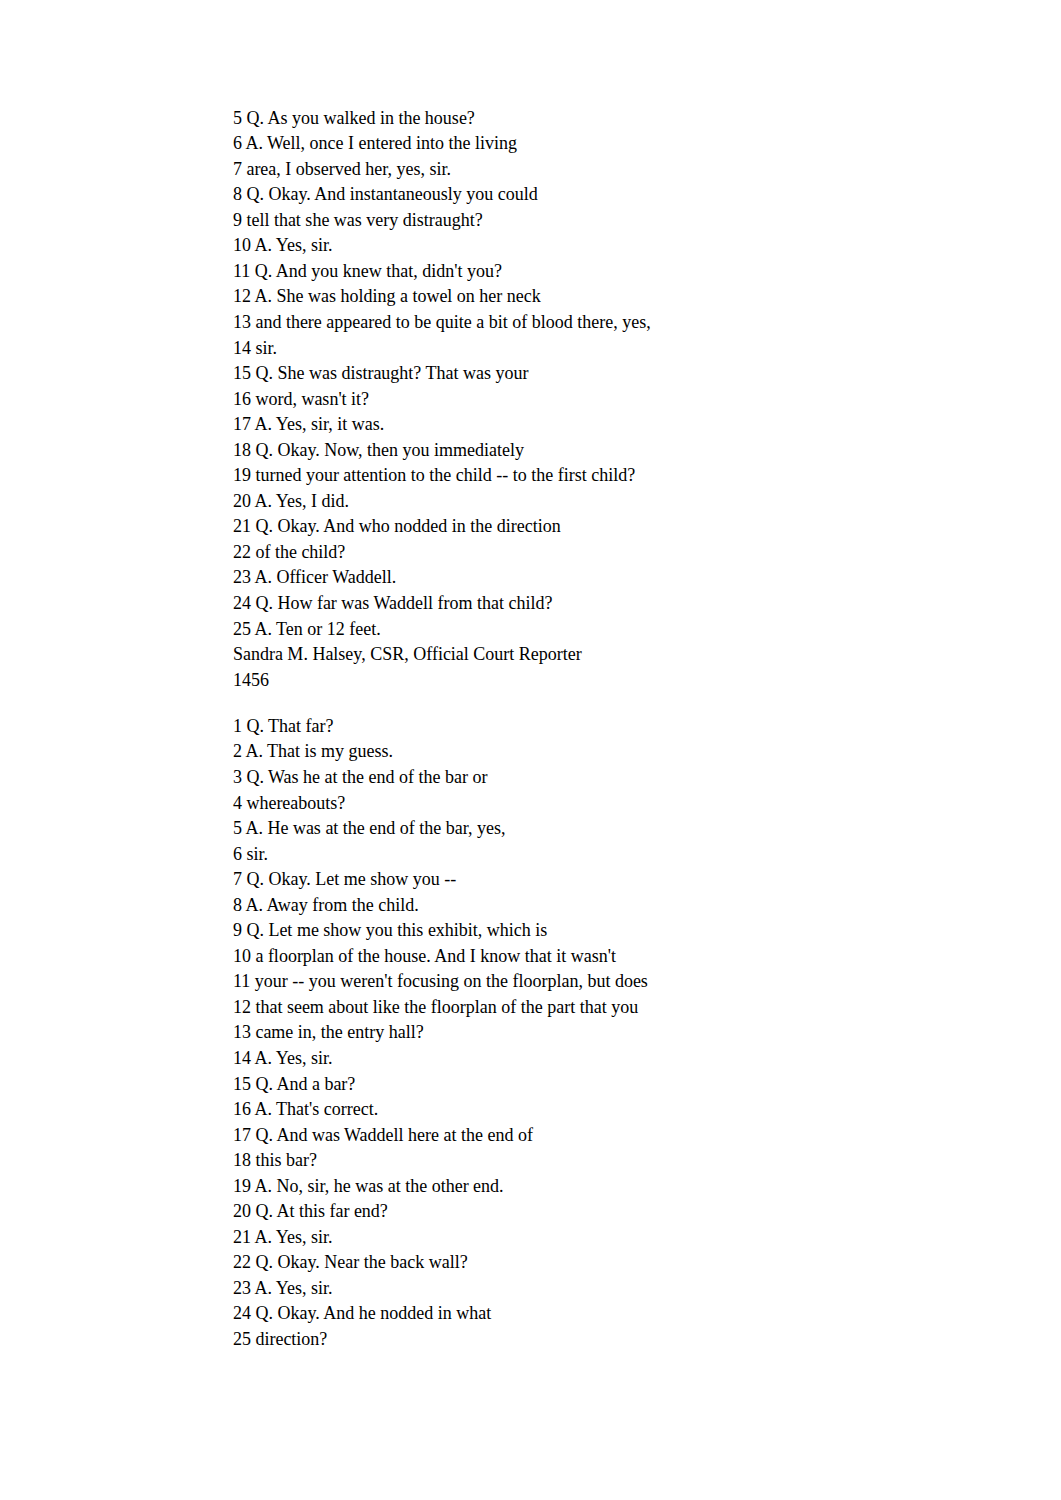5 Q. As you walked in the house?
6 A. Well, once I entered into the living
7 area, I observed her, yes, sir.
8 Q. Okay. And instantaneously you could
9 tell that she was very distraught?
10 A. Yes, sir.
11 Q. And you knew that, didn't you?
12 A. She was holding a towel on her neck
13 and there appeared to be quite a bit of blood there, yes,
14 sir.
15 Q. She was distraught? That was your
16 word, wasn't it?
17 A. Yes, sir, it was.
18 Q. Okay. Now, then you immediately
19 turned your attention to the child -- to the first child?
20 A. Yes, I did.
21 Q. Okay. And who nodded in the direction
22 of the child?
23 A. Officer Waddell.
24 Q. How far was Waddell from that child?
25 A. Ten or 12 feet.
Sandra M. Halsey, CSR, Official Court Reporter
1456
1 Q. That far?
2 A. That is my guess.
3 Q. Was he at the end of the bar or
4 whereabouts?
5 A. He was at the end of the bar, yes,
6 sir.
7 Q. Okay. Let me show you --
8 A. Away from the child.
9 Q. Let me show you this exhibit, which is
10 a floorplan of the house. And I know that it wasn't
11 your -- you weren't focusing on the floorplan, but does
12 that seem about like the floorplan of the part that you
13 came in, the entry hall?
14 A. Yes, sir.
15 Q. And a bar?
16 A. That's correct.
17 Q. And was Waddell here at the end of
18 this bar?
19 A. No, sir, he was at the other end.
20 Q. At this far end?
21 A. Yes, sir.
22 Q. Okay. Near the back wall?
23 A. Yes, sir.
24 Q. Okay. And he nodded in what
25 direction?